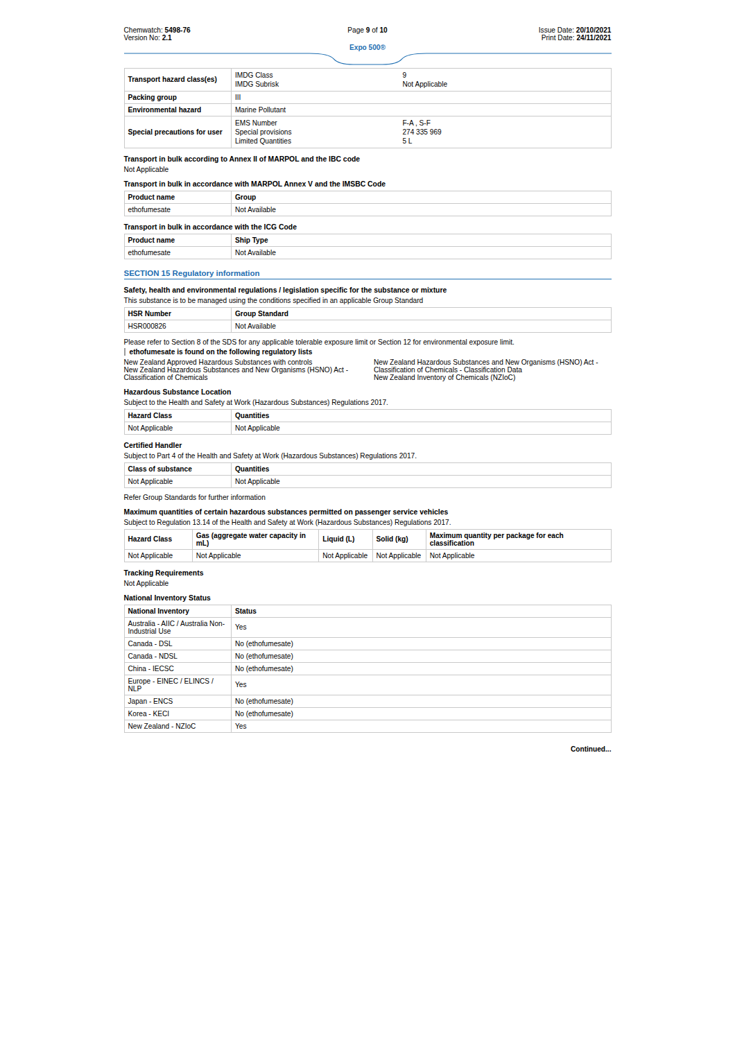Chemwatch: 5498-76
Version No: 2.1
Page 9 of 10
Expo 500®
Issue Date: 20/10/2021
Print Date: 24/11/2021
| Transport hazard class(es) | / IMDG Class / 9 / / IMDG Subrisk / Not Applicable / |
| Packing group | III |
| Environmental hazard | Marine Pollutant |
| Special precautions for user | / EMS Number / F-A , S-F / / Special provisions / 274 335 969 / / Limited Quantities / 5 L / |
Transport in bulk according to Annex II of MARPOL and the IBC code
Not Applicable
Transport in bulk in accordance with MARPOL Annex V and the IMSBC Code
| Product name | Group |
| --- | --- |
| ethofumesate | Not Available |
Transport in bulk in accordance with the ICG Code
| Product name | Ship Type |
| --- | --- |
| ethofumesate | Not Available |
SECTION 15 Regulatory information
Safety, health and environmental regulations / legislation specific for the substance or mixture
This substance is to be managed using the conditions specified in an applicable Group Standard
| HSR Number | Group Standard |
| --- | --- |
| HSR000826 | Not Available |
Please refer to Section 8 of the SDS for any applicable tolerable exposure limit or Section 12 for environmental exposure limit.
ethofumesate is found on the following regulatory lists
New Zealand Approved Hazardous Substances with controls
New Zealand Hazardous Substances and New Organisms (HSNO) Act - Classification of Chemicals
New Zealand Hazardous Substances and New Organisms (HSNO) Act - Classification of Chemicals - Classification Data
New Zealand Inventory of Chemicals (NZIoC)
Hazardous Substance Location
Subject to the Health and Safety at Work (Hazardous Substances) Regulations 2017.
| Hazard Class | Quantities |
| --- | --- |
| Not Applicable | Not Applicable |
Certified Handler
Subject to Part 4 of the Health and Safety at Work (Hazardous Substances) Regulations 2017.
| Class of substance | Quantities |
| --- | --- |
| Not Applicable | Not Applicable |
Refer Group Standards for further information
Maximum quantities of certain hazardous substances permitted on passenger service vehicles
Subject to Regulation 13.14 of the Health and Safety at Work (Hazardous Substances) Regulations 2017.
| Hazard Class | Gas (aggregate water capacity in mL) | Liquid (L) | Solid (kg) | Maximum quantity per package for each classification |
| --- | --- | --- | --- | --- |
| Not Applicable | Not Applicable | Not Applicable | Not Applicable | Not Applicable |
Tracking Requirements
Not Applicable
National Inventory Status
| National Inventory | Status |
| --- | --- |
| Australia - AIIC / Australia Non-Industrial Use | Yes |
| Canada - DSL | No (ethofumesate) |
| Canada - NDSL | No (ethofumesate) |
| China - IECSC | No (ethofumesate) |
| Europe - EINEC / ELINCS / NLP | Yes |
| Japan - ENCS | No (ethofumesate) |
| Korea - KECI | No (ethofumesate) |
| New Zealand - NZIoC | Yes |
Continued...